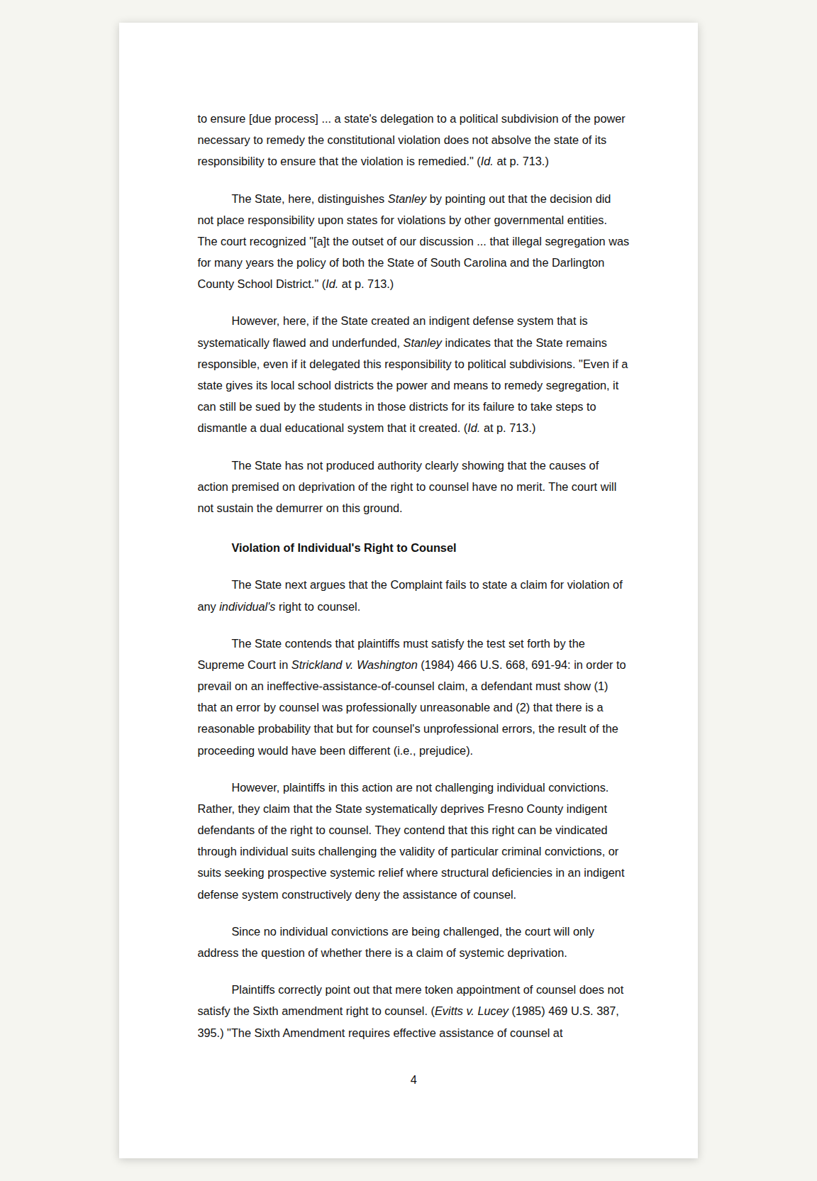to ensure [due process] ... a state's delegation to a political subdivision of the power necessary to remedy the constitutional violation does not absolve the state of its responsibility to ensure that the violation is remedied." (Id. at p. 713.)
The State, here, distinguishes Stanley by pointing out that the decision did not place responsibility upon states for violations by other governmental entities. The court recognized "[a]t the outset of our discussion ... that illegal segregation was for many years the policy of both the State of South Carolina and the Darlington County School District." (Id. at p. 713.)
However, here, if the State created an indigent defense system that is systematically flawed and underfunded, Stanley indicates that the State remains responsible, even if it delegated this responsibility to political subdivisions. "Even if a state gives its local school districts the power and means to remedy segregation, it can still be sued by the students in those districts for its failure to take steps to dismantle a dual educational system that it created. (Id. at p. 713.)
The State has not produced authority clearly showing that the causes of action premised on deprivation of the right to counsel have no merit. The court will not sustain the demurrer on this ground.
Violation of Individual's Right to Counsel
The State next argues that the Complaint fails to state a claim for violation of any individual's right to counsel.
The State contends that plaintiffs must satisfy the test set forth by the Supreme Court in Strickland v. Washington (1984) 466 U.S. 668, 691-94: in order to prevail on an ineffective-assistance-of-counsel claim, a defendant must show (1) that an error by counsel was professionally unreasonable and (2) that there is a reasonable probability that but for counsel's unprofessional errors, the result of the proceeding would have been different (i.e., prejudice).
However, plaintiffs in this action are not challenging individual convictions. Rather, they claim that the State systematically deprives Fresno County indigent defendants of the right to counsel. They contend that this right can be vindicated through individual suits challenging the validity of particular criminal convictions, or suits seeking prospective systemic relief where structural deficiencies in an indigent defense system constructively deny the assistance of counsel.
Since no individual convictions are being challenged, the court will only address the question of whether there is a claim of systemic deprivation.
Plaintiffs correctly point out that mere token appointment of counsel does not satisfy the Sixth amendment right to counsel. (Evitts v. Lucey (1985) 469 U.S. 387, 395.) "The Sixth Amendment requires effective assistance of counsel at
4